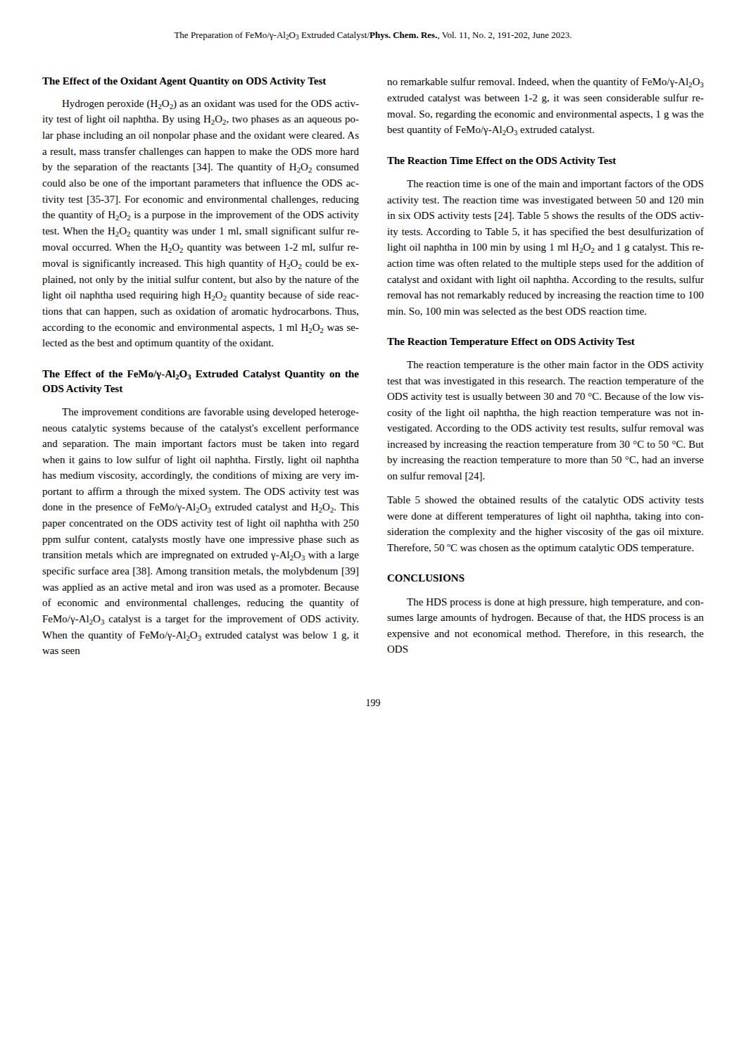The Preparation of FeMo/γ-Al2O3 Extruded Catalyst/Phys. Chem. Res., Vol. 11, No. 2, 191-202, June 2023.
The Effect of the Oxidant Agent Quantity on ODS Activity Test
Hydrogen peroxide (H2O2) as an oxidant was used for the ODS activity test of light oil naphtha. By using H2O2, two phases as an aqueous polar phase including an oil nonpolar phase and the oxidant were cleared. As a result, mass transfer challenges can happen to make the ODS more hard by the separation of the reactants [34]. The quantity of H2O2 consumed could also be one of the important parameters that influence the ODS activity test [35-37]. For economic and environmental challenges, reducing the quantity of H2O2 is a purpose in the improvement of the ODS activity test. When the H2O2 quantity was under 1 ml, small significant sulfur removal occurred. When the H2O2 quantity was between 1-2 ml, sulfur removal is significantly increased. This high quantity of H2O2 could be explained, not only by the initial sulfur content, but also by the nature of the light oil naphtha used requiring high H2O2 quantity because of side reactions that can happen, such as oxidation of aromatic hydrocarbons. Thus, according to the economic and environmental aspects, 1 ml H2O2 was selected as the best and optimum quantity of the oxidant.
The Effect of the FeMo/γ-Al2O3 Extruded Catalyst Quantity on the ODS Activity Test
The improvement conditions are favorable using developed heterogeneous catalytic systems because of the catalyst's excellent performance and separation. The main important factors must be taken into regard when it gains to low sulfur of light oil naphtha. Firstly, light oil naphtha has medium viscosity, accordingly, the conditions of mixing are very important to affirm a through the mixed system. The ODS activity test was done in the presence of FeMo/γ-Al2O3 extruded catalyst and H2O2. This paper concentrated on the ODS activity test of light oil naphtha with 250 ppm sulfur content, catalysts mostly have one impressive phase such as transition metals which are impregnated on extruded γ-Al2O3 with a large specific surface area [38]. Among transition metals, the molybdenum [39] was applied as an active metal and iron was used as a promoter. Because of economic and environmental challenges, reducing the quantity of FeMo/γ-Al2O3 catalyst is a target for the improvement of ODS activity. When the quantity of FeMo/γ-Al2O3 extruded catalyst was below 1 g, it was seen
no remarkable sulfur removal. Indeed, when the quantity of FeMo/γ-Al2O3 extruded catalyst was between 1-2 g, it was seen considerable sulfur removal. So, regarding the economic and environmental aspects, 1 g was the best quantity of FeMo/γ-Al2O3 extruded catalyst.
The Reaction Time Effect on the ODS Activity Test
The reaction time is one of the main and important factors of the ODS activity test. The reaction time was investigated between 50 and 120 min in six ODS activity tests [24]. Table 5 shows the results of the ODS activity tests. According to Table 5, it has specified the best desulfurization of light oil naphtha in 100 min by using 1 ml H2O2 and 1 g catalyst. This reaction time was often related to the multiple steps used for the addition of catalyst and oxidant with light oil naphtha. According to the results, sulfur removal has not remarkably reduced by increasing the reaction time to 100 min. So, 100 min was selected as the best ODS reaction time.
The Reaction Temperature Effect on ODS Activity Test
The reaction temperature is the other main factor in the ODS activity test that was investigated in this research. The reaction temperature of the ODS activity test is usually between 30 and 70 °C. Because of the low viscosity of the light oil naphtha, the high reaction temperature was not investigated. According to the ODS activity test results, sulfur removal was increased by increasing the reaction temperature from 30 °C to 50 °C. But by increasing the reaction temperature to more than 50 °C, had an inverse on sulfur removal [24].
Table 5 showed the obtained results of the catalytic ODS activity tests were done at different temperatures of light oil naphtha, taking into consideration the complexity and the higher viscosity of the gas oil mixture. Therefore, 50 ºC was chosen as the optimum catalytic ODS temperature.
CONCLUSIONS
The HDS process is done at high pressure, high temperature, and consumes large amounts of hydrogen. Because of that, the HDS process is an expensive and not economical method. Therefore, in this research, the ODS
199